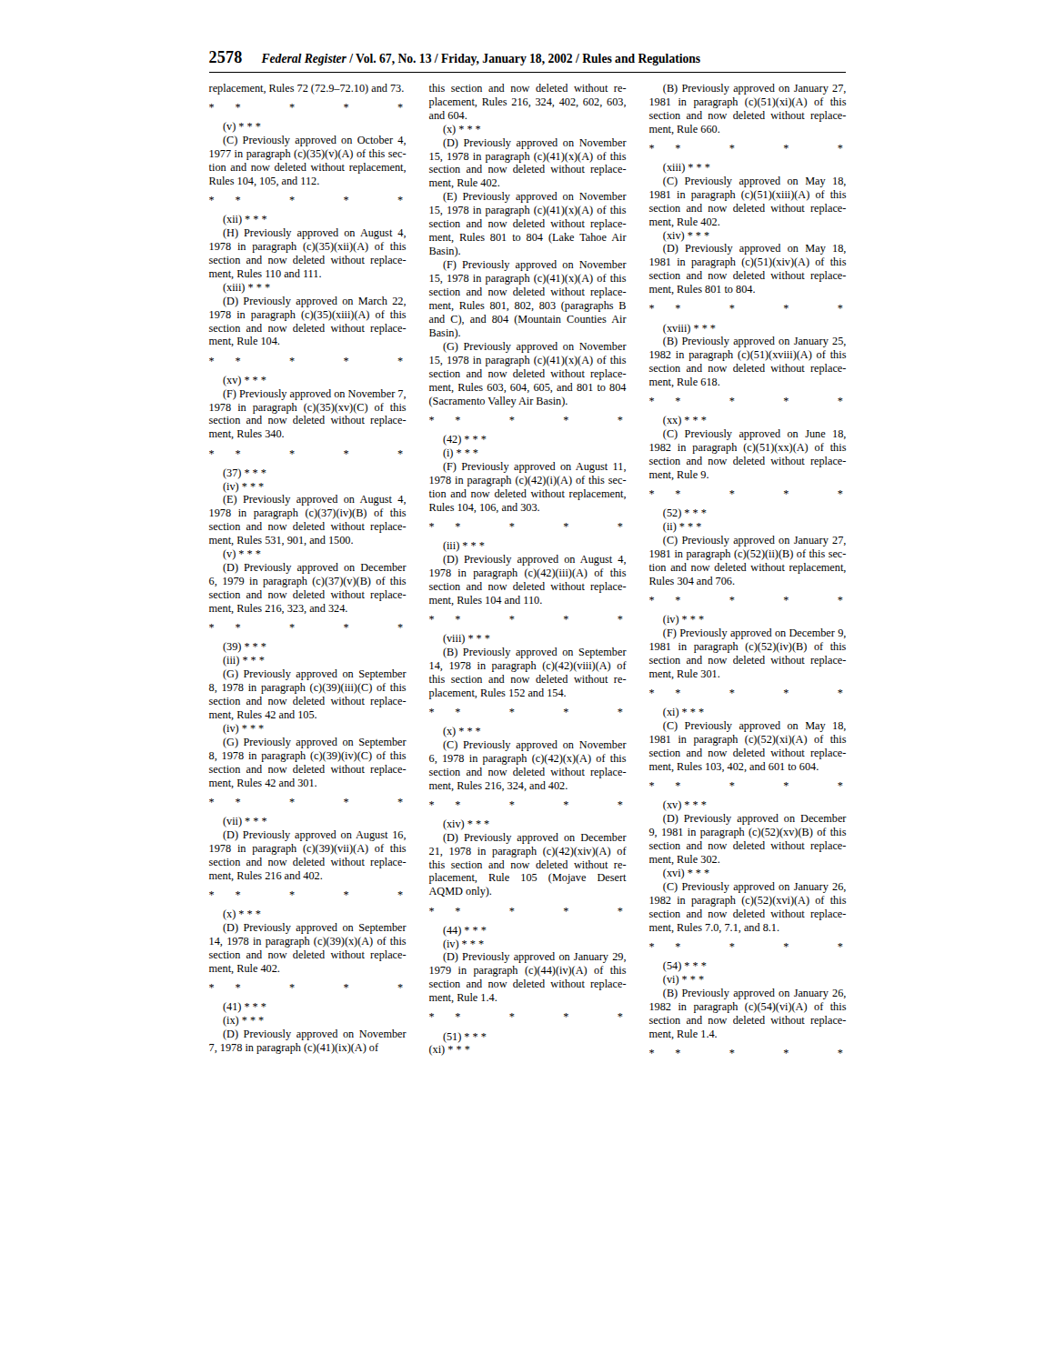2578
Federal Register / Vol. 67, No. 13 / Friday, January 18, 2002 / Rules and Regulations
replacement, Rules 72 (72.9–72.10) and 73.
*****
(v) * * *
(C) Previously approved on October 4, 1977 in paragraph (c)(35)(v)(A) of this section and now deleted without replacement, Rules 104, 105, and 112.
*****
(xii) * * *
(H) Previously approved on August 4, 1978 in paragraph (c)(35)(xii)(A) of this section and now deleted without replacement, Rules 110 and 111.
(xiii) * * *
(D) Previously approved on March 22, 1978 in paragraph (c)(35)(xiii)(A) of this section and now deleted without replacement, Rule 104.
*****
(xv) * * *
(F) Previously approved on November 7, 1978 in paragraph (c)(35)(xv)(C) of this section and now deleted without replacement, Rules 340.
*****
(37) * * *
(iv) * * *
(E) Previously approved on August 4, 1978 in paragraph (c)(37)(iv)(B) of this section and now deleted without replacement, Rules 531, 901, and 1500.
(v) * * *
(D) Previously approved on December 6, 1979 in paragraph (c)(37)(v)(B) of this section and now deleted without replacement, Rules 216, 323, and 324.
*****
(39) * * *
(iii) * * *
(G) Previously approved on September 8, 1978 in paragraph (c)(39)(iii)(C) of this section and now deleted without replacement, Rules 42 and 105.
(iv) * * *
(G) Previously approved on September 8, 1978 in paragraph (c)(39)(iv)(C) of this section and now deleted without replacement, Rules 42 and 301.
*****
(vii) * * *
(D) Previously approved on August 16, 1978 in paragraph (c)(39)(vii)(A) of this section and now deleted without replacement, Rules 216 and 402.
*****
(x) * * *
(D) Previously approved on September 14, 1978 in paragraph (c)(39)(x)(A) of this section and now deleted without replacement, Rule 402.
*****
(41) * * *
(ix) * * *
(D) Previously approved on November 7, 1978 in paragraph (c)(41)(ix)(A) of
this section and now deleted without replacement, Rules 216, 324, 402, 602, 603, and 604.
(x) * * *
(D) Previously approved on November 15, 1978 in paragraph (c)(41)(x)(A) of this section and now deleted without replacement, Rule 402.
(E) Previously approved on November 15, 1978 in paragraph (c)(41)(x)(A) of this section and now deleted without replacement, Rules 801 to 804 (Lake Tahoe Air Basin).
(F) Previously approved on November 15, 1978 in paragraph (c)(41)(x)(A) of this section and now deleted without replacement, Rules 801, 802, 803 (paragraphs B and C), and 804 (Mountain Counties Air Basin).
(G) Previously approved on November 15, 1978 in paragraph (c)(41)(x)(A) of this section and now deleted without replacement, Rules 603, 604, 605, and 801 to 804 (Sacramento Valley Air Basin).
*****
(42) * * *
(i) * * *
(F) Previously approved on August 11, 1978 in paragraph (c)(42)(i)(A) of this section and now deleted without replacement, Rules 104, 106, and 303.
*****
(iii) * * *
(D) Previously approved on August 4, 1978 in paragraph (c)(42)(iii)(A) of this section and now deleted without replacement, Rules 104 and 110.
*****
(viii) * * *
(B) Previously approved on September 14, 1978 in paragraph (c)(42)(viii)(A) of this section and now deleted without replacement, Rules 152 and 154.
*****
(x) * * *
(C) Previously approved on November 6, 1978 in paragraph (c)(42)(x)(A) of this section and now deleted without replacement, Rules 216, 324, and 402.
*****
(xiv) * * *
(D) Previously approved on December 21, 1978 in paragraph (c)(42)(xiv)(A) of this section and now deleted without replacement, Rule 105 (Mojave Desert AQMD only).
*****
(44) * * *
(iv) * * *
(D) Previously approved on January 29, 1979 in paragraph (c)(44)(iv)(A) of this section and now deleted without replacement, Rule 1.4.
*****
(51) * * *
(xi) * * *
(B) Previously approved on January 27, 1981 in paragraph (c)(51)(xi)(A) of this section and now deleted without replacement, Rule 660.
*****
(xiii) * * *
(C) Previously approved on May 18, 1981 in paragraph (c)(51)(xiii)(A) of this section and now deleted without replacement, Rule 402.
(xiv) * * *
(D) Previously approved on May 18, 1981 in paragraph (c)(51)(xiv)(A) of this section and now deleted without replacement, Rules 801 to 804.
*****
(xviii) * * *
(B) Previously approved on January 25, 1982 in paragraph (c)(51)(xviii)(A) of this section and now deleted without replacement, Rule 618.
*****
(xx) * * *
(C) Previously approved on June 18, 1982 in paragraph (c)(51)(xx)(A) of this section and now deleted without replacement, Rule 9.
*****
(52) * * *
(ii) * * *
(C) Previously approved on January 27, 1981 in paragraph (c)(52)(ii)(B) of this section and now deleted without replacement, Rules 304 and 706.
*****
(iv) * * *
(F) Previously approved on December 9, 1981 in paragraph (c)(52)(iv)(B) of this section and now deleted without replacement, Rule 301.
*****
(xi) * * *
(C) Previously approved on May 18, 1981 in paragraph (c)(52)(xi)(A) of this section and now deleted without replacement, Rules 103, 402, and 601 to 604.
*****
(xv) * * *
(D) Previously approved on December 9, 1981 in paragraph (c)(52)(xv)(B) of this section and now deleted without replacement, Rule 302.
(xvi) * * *
(C) Previously approved on January 26, 1982 in paragraph (c)(52)(xvi)(A) of this section and now deleted without replacement, Rules 7.0, 7.1, and 8.1.
*****
(54) * * *
(vi) * * *
(B) Previously approved on January 26, 1982 in paragraph (c)(54)(vi)(A) of this section and now deleted without replacement, Rule 1.4.
*****